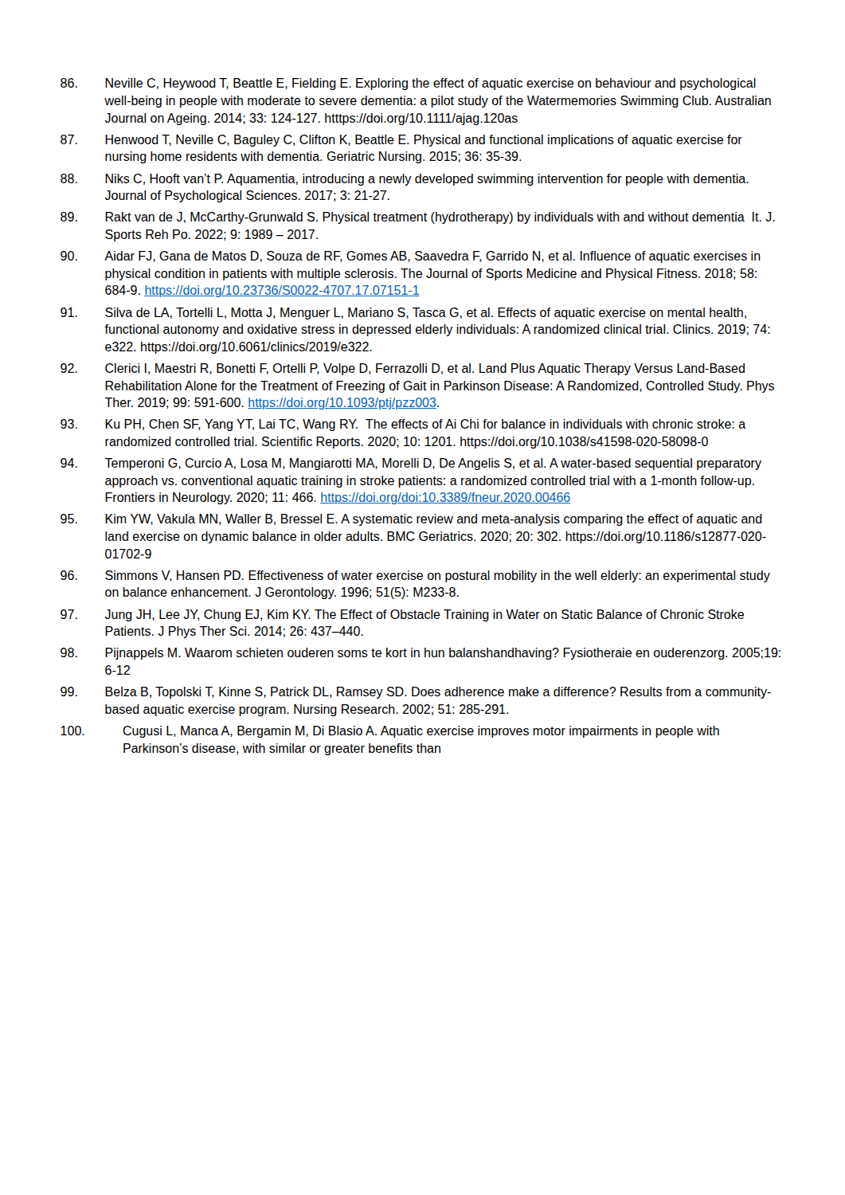86. Neville C, Heywood T, Beattle E, Fielding E. Exploring the effect of aquatic exercise on behaviour and psychological well-being in people with moderate to severe dementia: a pilot study of the Watermemories Swimming Club. Australian Journal on Ageing. 2014; 33: 124-127. htttps://doi.org/10.1111/ajag.120as
87. Henwood T, Neville C, Baguley C, Clifton K, Beattle E. Physical and functional implications of aquatic exercise for nursing home residents with dementia. Geriatric Nursing. 2015; 36: 35-39.
88. Niks C, Hooft van’t P. Aquamentia, introducing a newly developed swimming intervention for people with dementia. Journal of Psychological Sciences. 2017; 3: 21-27.
89. Rakt van de J, McCarthy-Grunwald S. Physical treatment (hydrotherapy) by individuals with and without dementia It. J. Sports Reh Po. 2022; 9: 1989 – 2017.
90. Aidar FJ, Gana de Matos D, Souza de RF, Gomes AB, Saavedra F, Garrido N, et al. Influence of aquatic exercises in physical condition in patients with multiple sclerosis. The Journal of Sports Medicine and Physical Fitness. 2018; 58: 684-9. https://doi.org/10.23736/S0022-4707.17.07151-1
91. Silva de LA, Tortelli L, Motta J, Menguer L, Mariano S, Tasca G, et al. Effects of aquatic exercise on mental health, functional autonomy and oxidative stress in depressed elderly individuals: A randomized clinical trial. Clinics. 2019; 74: e322. https://doi.org/10.6061/clinics/2019/e322.
92. Clerici I, Maestri R, Bonetti F, Ortelli P, Volpe D, Ferrazolli D, et al. Land Plus Aquatic Therapy Versus Land-Based Rehabilitation Alone for the Treatment of Freezing of Gait in Parkinson Disease: A Randomized, Controlled Study. Phys Ther. 2019; 99: 591-600. https://doi.org/10.1093/ptj/pzz003.
93. Ku PH, Chen SF, Yang YT, Lai TC, Wang RY. The effects of Ai Chi for balance in individuals with chronic stroke: a randomized controlled trial. Scientific Reports. 2020; 10: 1201. https://doi.org/10.1038/s41598-020-58098-0
94. Temperoni G, Curcio A, Losa M, Mangiarotti MA, Morelli D, De Angelis S, et al. A water-based sequential preparatory approach vs. conventional aquatic training in stroke patients: a randomized controlled trial with a 1-month follow-up. Frontiers in Neurology. 2020; 11: 466. https://doi.org/doi:10.3389/fneur.2020.00466
95. Kim YW, Vakula MN, Waller B, Bressel E. A systematic review and meta-analysis comparing the effect of aquatic and land exercise on dynamic balance in older adults. BMC Geriatrics. 2020; 20: 302. https://doi.org/10.1186/s12877-020-01702-9
96. Simmons V, Hansen PD. Effectiveness of water exercise on postural mobility in the well elderly: an experimental study on balance enhancement. J Gerontology. 1996; 51(5): M233-8.
97. Jung JH, Lee JY, Chung EJ, Kim KY. The Effect of Obstacle Training in Water on Static Balance of Chronic Stroke Patients. J Phys Ther Sci. 2014; 26: 437–440.
98. Pijnappels M. Waarom schieten ouderen soms te kort in hun balanshandhaving? Fysiotheraie en ouderenzorg. 2005;19: 6-12
99. Belza B, Topolski T, Kinne S, Patrick DL, Ramsey SD. Does adherence make a difference? Results from a community-based aquatic exercise program. Nursing Research. 2002; 51: 285-291.
100. Cugusi L, Manca A, Bergamin M, Di Blasio A. Aquatic exercise improves motor impairments in people with Parkinson’s disease, with similar or greater benefits than